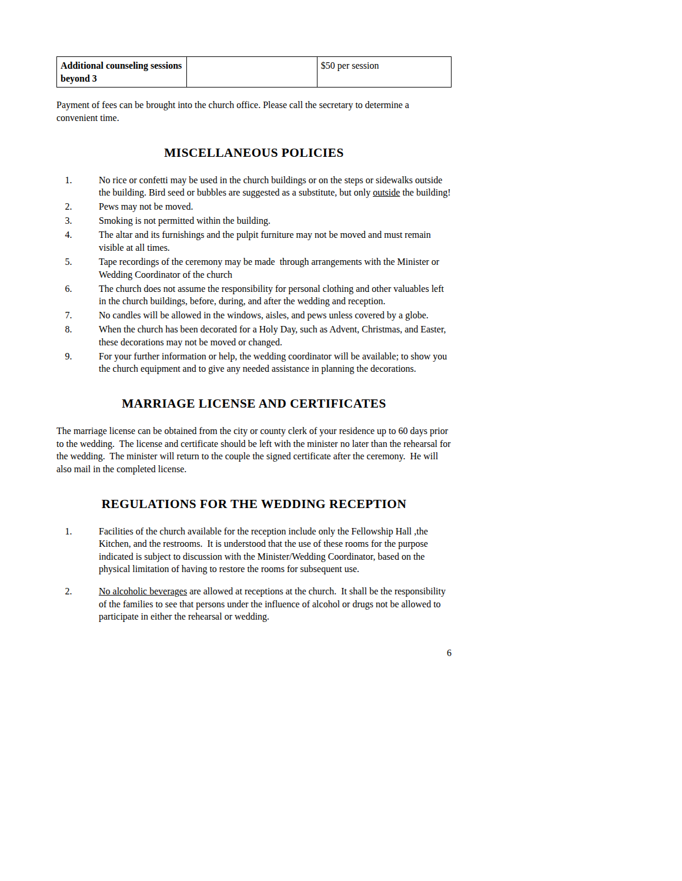| Additional counseling sessions beyond 3 | | $50 per session |
Payment of fees can be brought into the church office. Please call the secretary to determine a convenient time.
MISCELLANEOUS POLICIES
No rice or confetti may be used in the church buildings or on the steps or sidewalks outside the building. Bird seed or bubbles are suggested as a substitute, but only outside the building!
Pews may not be moved.
Smoking is not permitted within the building.
The altar and its furnishings and the pulpit furniture may not be moved and must remain visible at all times.
Tape recordings of the ceremony may be made through arrangements with the Minister or Wedding Coordinator of the church
The church does not assume the responsibility for personal clothing and other valuables left in the church buildings, before, during, and after the wedding and reception.
No candles will be allowed in the windows, aisles, and pews unless covered by a globe.
When the church has been decorated for a Holy Day, such as Advent, Christmas, and Easter, these decorations may not be moved or changed.
For your further information or help, the wedding coordinator will be available; to show you the church equipment and to give any needed assistance in planning the decorations.
MARRIAGE LICENSE AND CERTIFICATES
The marriage license can be obtained from the city or county clerk of your residence up to 60 days prior to the wedding. The license and certificate should be left with the minister no later than the rehearsal for the wedding. The minister will return to the couple the signed certificate after the ceremony. He will also mail in the completed license.
REGULATIONS FOR THE WEDDING RECEPTION
Facilities of the church available for the reception include only the Fellowship Hall ,the Kitchen, and the restrooms. It is understood that the use of these rooms for the purpose indicated is subject to discussion with the Minister/Wedding Coordinator, based on the physical limitation of having to restore the rooms for subsequent use.
No alcoholic beverages are allowed at receptions at the church. It shall be the responsibility of the families to see that persons under the influence of alcohol or drugs not be allowed to participate in either the rehearsal or wedding.
6